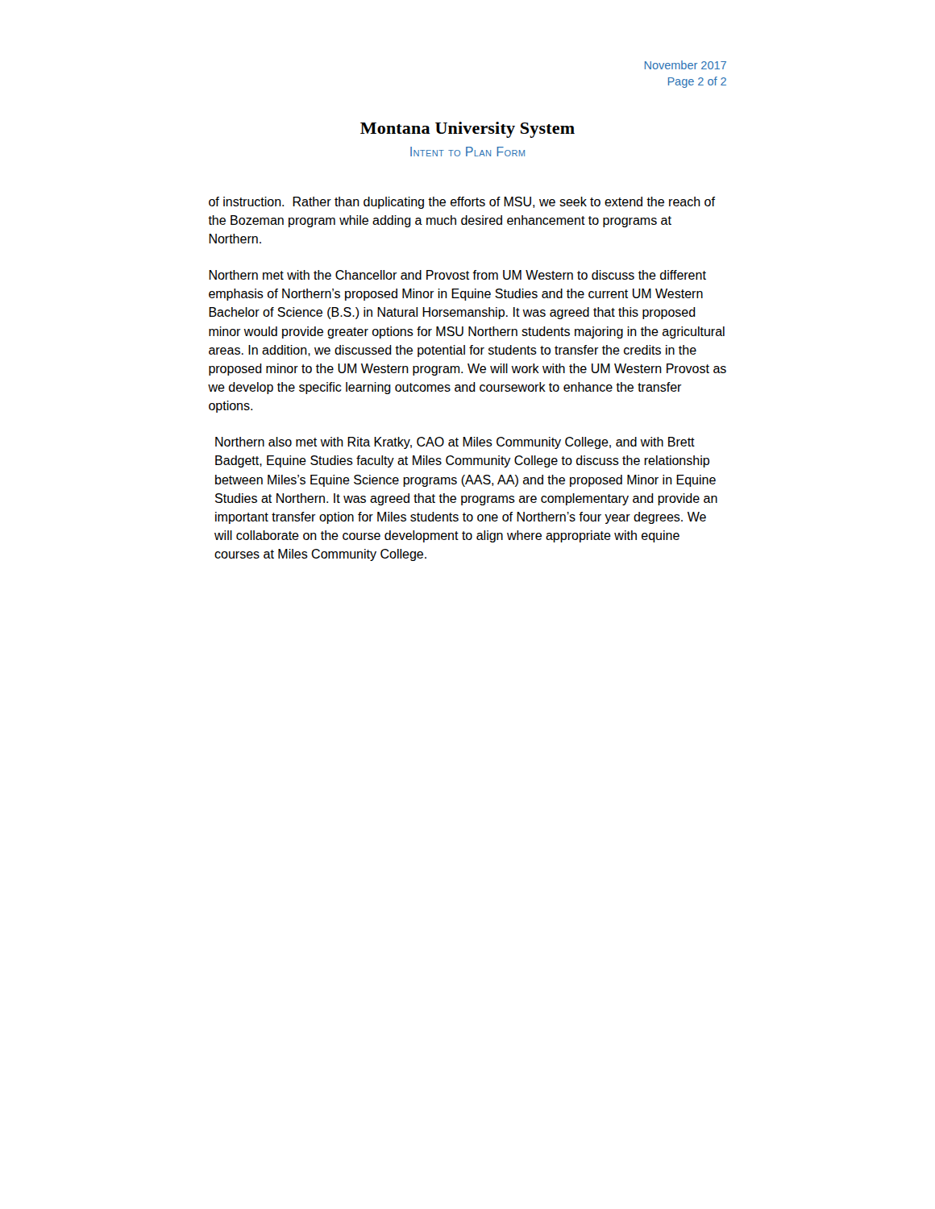November 2017
Page 2 of 2
Montana University System
Intent to Plan Form
of instruction. Rather than duplicating the efforts of MSU, we seek to extend the reach of the Bozeman program while adding a much desired enhancement to programs at Northern.
Northern met with the Chancellor and Provost from UM Western to discuss the different emphasis of Northern’s proposed Minor in Equine Studies and the current UM Western Bachelor of Science (B.S.) in Natural Horsemanship. It was agreed that this proposed minor would provide greater options for MSU Northern students majoring in the agricultural areas. In addition, we discussed the potential for students to transfer the credits in the proposed minor to the UM Western program. We will work with the UM Western Provost as we develop the specific learning outcomes and coursework to enhance the transfer options.
Northern also met with Rita Kratky, CAO at Miles Community College, and with Brett Badgett, Equine Studies faculty at Miles Community College to discuss the relationship between Miles’s Equine Science programs (AAS, AA) and the proposed Minor in Equine Studies at Northern. It was agreed that the programs are complementary and provide an important transfer option for Miles students to one of Northern’s four year degrees. We will collaborate on the course development to align where appropriate with equine courses at Miles Community College.